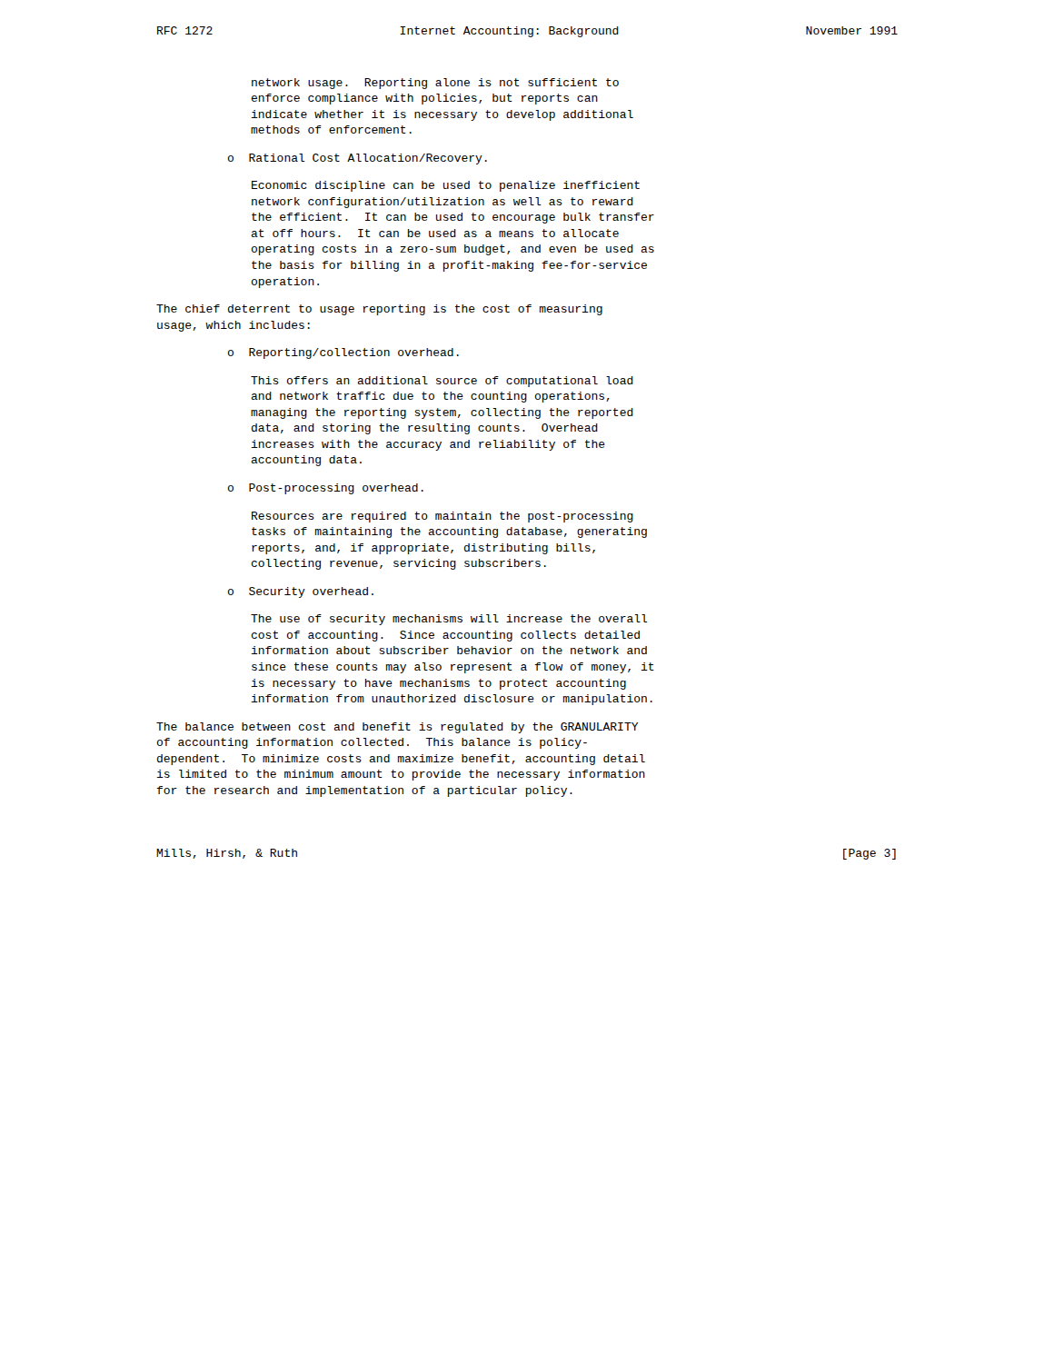RFC 1272 Internet Accounting: Background November 1991
network usage. Reporting alone is not sufficient to
enforce compliance with policies, but reports can
indicate whether it is necessary to develop additional
methods of enforcement.
o Rational Cost Allocation/Recovery.
Economic discipline can be used to penalize inefficient
network configuration/utilization as well as to reward
the efficient. It can be used to encourage bulk transfer
at off hours. It can be used as a means to allocate
operating costs in a zero-sum budget, and even be used as
the basis for billing in a profit-making fee-for-service
operation.
The chief deterrent to usage reporting is the cost of measuring
usage, which includes:
o Reporting/collection overhead.
This offers an additional source of computational load
and network traffic due to the counting operations,
managing the reporting system, collecting the reported
data, and storing the resulting counts. Overhead
increases with the accuracy and reliability of the
accounting data.
o Post-processing overhead.
Resources are required to maintain the post-processing
tasks of maintaining the accounting database, generating
reports, and, if appropriate, distributing bills,
collecting revenue, servicing subscribers.
o Security overhead.
The use of security mechanisms will increase the overall
cost of accounting. Since accounting collects detailed
information about subscriber behavior on the network and
since these counts may also represent a flow of money, it
is necessary to have mechanisms to protect accounting
information from unauthorized disclosure or manipulation.
The balance between cost and benefit is regulated by the GRANULARITY
of accounting information collected. This balance is policy-
dependent. To minimize costs and maximize benefit, accounting detail
is limited to the minimum amount to provide the necessary information
for the research and implementation of a particular policy.
Mills, Hirsh, & Ruth [Page 3]